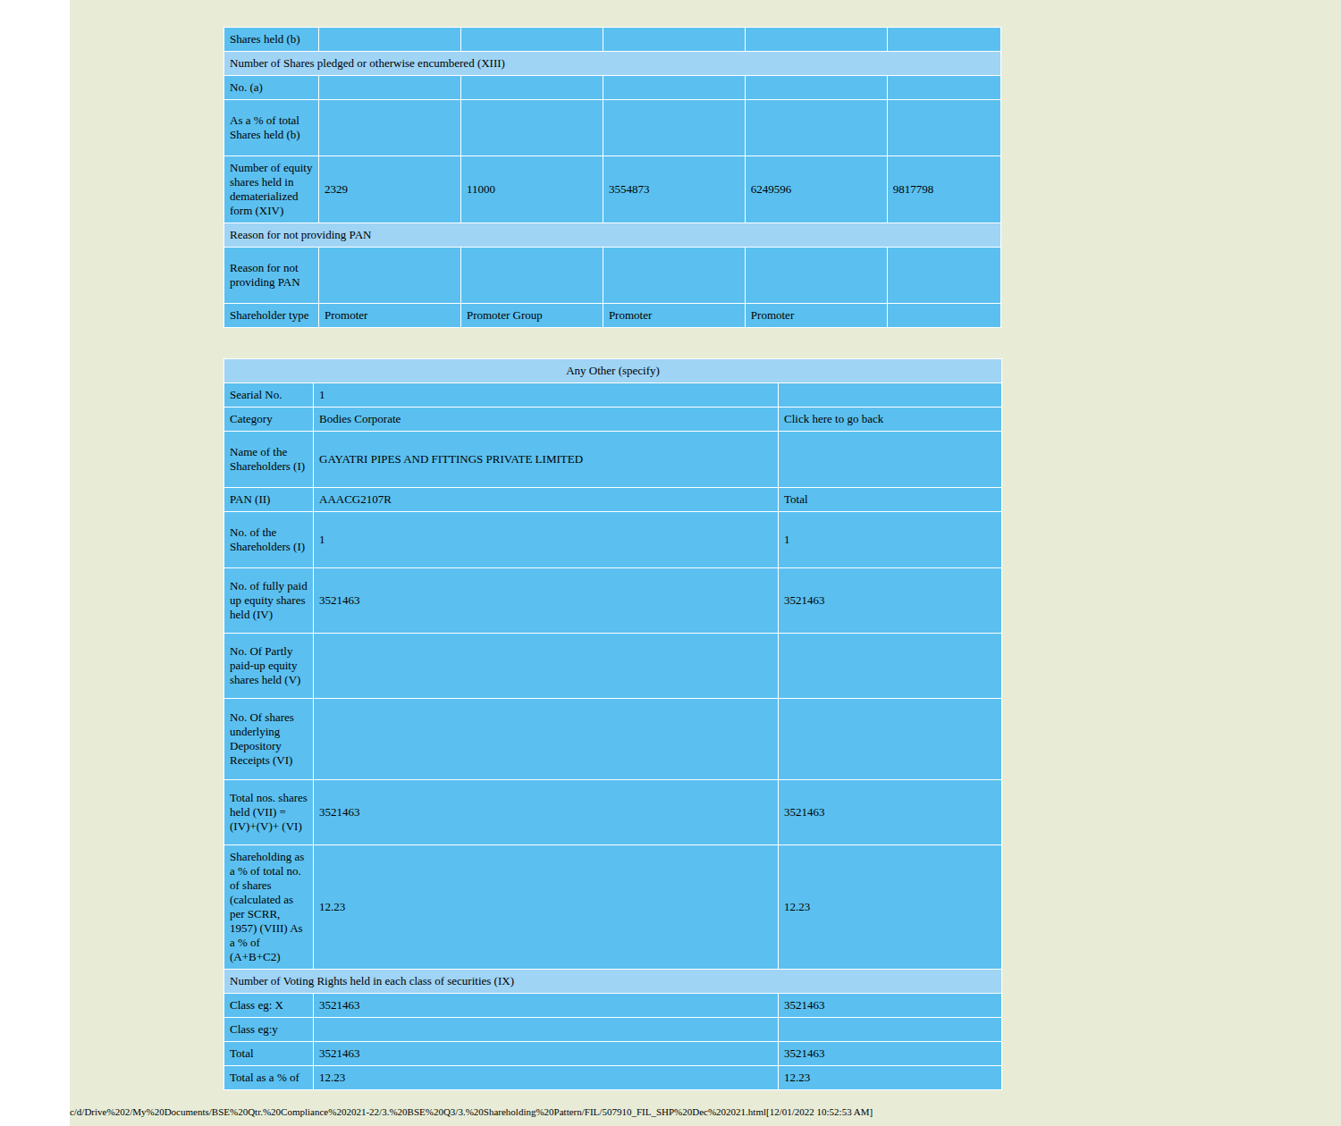| Shares held (b) | | | | | |
| Number of Shares pledged or otherwise encumbered (XIII) |
| No. (a) | | | | | |
| As a % of total Shares held (b) | | | | | |
| Number of equity shares held in dematerialized form (XIV) | 2329 | 11000 | 3554873 | 6249596 | 9817798 |
| Reason for not providing PAN |
| Reason for not providing PAN | | | | | |
| Shareholder type | Promoter | Promoter Group | Promoter | Promoter | |
| Any Other (specify) |
| Searial No. | 1 | |
| Category | Bodies Corporate | Click here to go back |
| Name of the Shareholders (I) | GAYATRI PIPES AND FITTINGS PRIVATE LIMITED | |
| PAN (II) | AAACG2107R | Total |
| No. of the Shareholders (I) | 1 | 1 |
| No. of fully paid up equity shares held (IV) | 3521463 | 3521463 |
| No. Of Partly paid-up equity shares held (V) | | |
| No. Of shares underlying Depository Receipts (VI) | | |
| Total nos. shares held (VII) = (IV)+(V)+ (VI) | 3521463 | 3521463 |
| Shareholding as a % of total no. of shares (calculated as per SCRR, 1957) (VIII) As a % of (A+B+C2) | 12.23 | 12.23 |
| Number of Voting Rights held in each class of securities (IX) |
| Class eg: X | 3521463 | 3521463 |
| Class eg:y | | |
| Total | 3521463 | 3521463 |
| Total as a % of | 12.23 | 12.23 |
file:////Prakash-pc/d/Drive%202/My%20Documents/BSE%20Qtr.%20Compliance%202021-22/3.%20BSE%20Q3/3.%20Shareholding%20Pattern/FIL/507910_FIL_SHP%20Dec%202021.html[12/01/2022 10:52:53 AM]